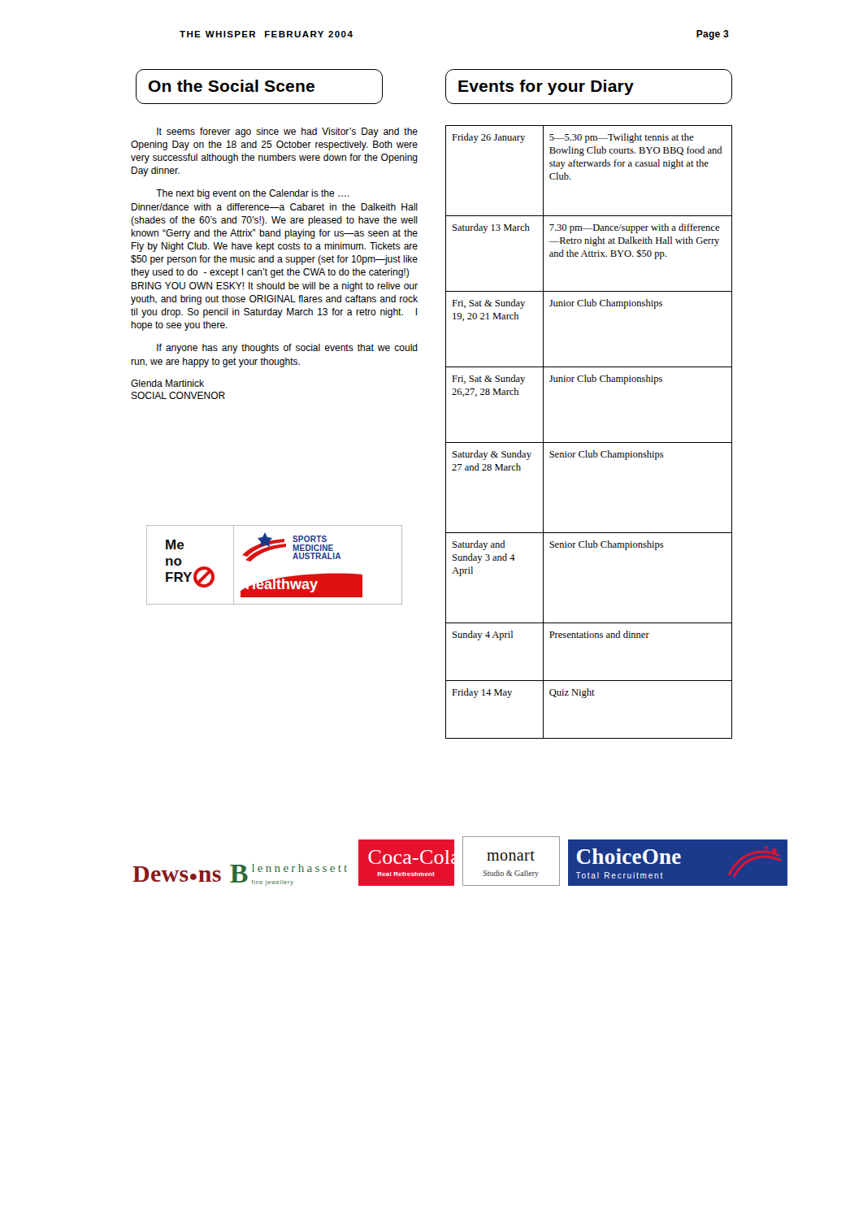THE WHISPER FEBRUARY 2004
Page 3
On the Social Scene
It seems forever ago since we had Visitor’s Day and the Opening Day on the 18 and 25 October respectively. Both were very successful although the numbers were down for the Opening Day dinner.
The next big event on the Calendar is the ….
Dinner/dance with a difference—a Cabaret in the Dalkeith Hall (shades of the 60’s and 70’s!). We are pleased to have the well known “Gerry and the Attrix” band playing for us—as seen at the Fly by Night Club. We have kept costs to a minimum. Tickets are $50 per person for the music and a supper (set for 10pm—just like they used to do - except I can’t get the CWA to do the catering!) BRING YOU OWN ESKY! It should be will be a night to relive our youth, and bring out those ORIGINAL flares and caftans and rock til you drop. So pencil in Saturday March 13 for a retro night. I hope to see you there.
If anyone has any thoughts of social events that we could run, we are happy to get your thoughts.
Glenda MartinickSOCIAL CONVENOR
Me no FRY
SPORTS MEDICINE AUSTRALIA
Healthway
Events for your Diary
| Friday 26 January | 5—5.30 pm—Twilight tennis at the Bowling Club courts. BYO BBQ food and stay afterwards for a casual night at the Club. |
| Saturday 13 March | 7.30 pm—Dance/supper with a difference—Retro night at Dalkeith Hall with Gerry and the Attrix. BYO. $50 pp. |
| Fri, Sat & Sunday 19, 20 21 March | Junior Club Championships |
| Fri, Sat & Sunday 26,27, 28 March | Junior Club Championships |
| Saturday & Sunday 27 and 28 March | Senior Club Championships |
| Saturday and Sunday 3 and 4 April | Senior Club Championships |
| Sunday 4 April | Presentations and dinner |
| Friday 14 May | Quiz Night |
Dews●ns
B
lennerhassett
fine jewellery
Coca‑Cola
Real Refreshment
monart
Studio & Gallery
ChoiceOne
Total Recruitment